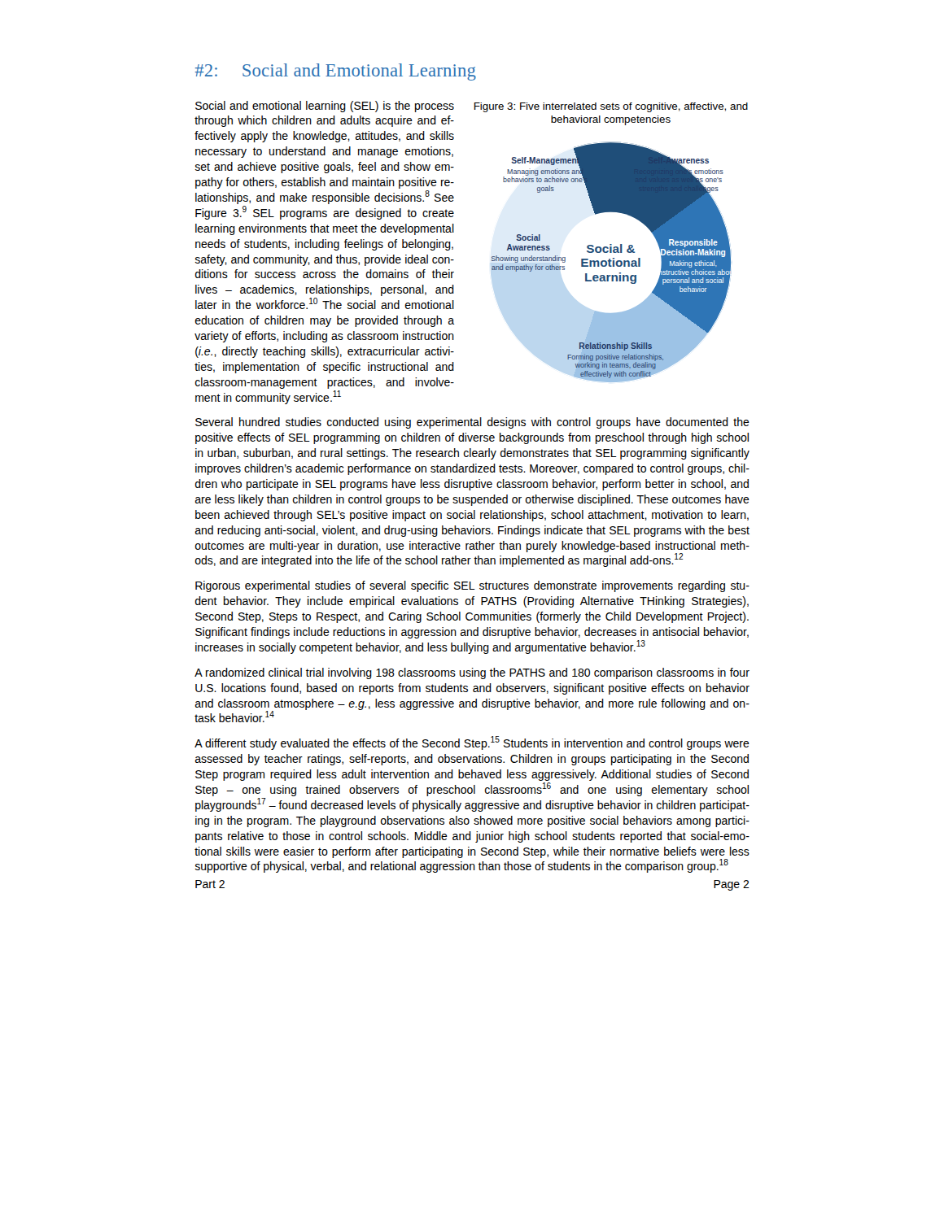#2: Social and Emotional Learning
Figure 3: Five interrelated sets of cognitive, affective, and behavioral competencies
Social &
Emotional
Learning
Self-Awareness Recognizing one's emotions and values as well as one's strengths and challenges
Responsible
Decision-Making Making ethical, constructive choices about personal and social behavior
Relationship Skills Forming positive relationships, working in teams, dealing effectively with conflict
Social
Awareness Showing understanding and empathy for others
Self-Management Managing emotions and behaviors to acheive one's goals
Social and emotional learning (SEL) is the process through which children and adults acquire and effectively apply the knowledge, attitudes, and skills necessary to understand and manage emotions, set and achieve positive goals, feel and show empathy for others, establish and maintain positive relationships, and make responsible decisions.8 See Figure 3.9 SEL programs are designed to create learning environments that meet the developmental needs of students, including feelings of belonging, safety, and community, and thus, provide ideal conditions for success across the domains of their lives – academics, relationships, personal, and later in the workforce.10 The social and emotional education of children may be provided through a variety of efforts, including as classroom instruction (i.e., directly teaching skills), extracurricular activities, implementation of specific instructional and classroom-management practices, and involvement in community service.11
Several hundred studies conducted using experimental designs with control groups have documented the positive effects of SEL programming on children of diverse backgrounds from preschool through high school in urban, suburban, and rural settings. The research clearly demonstrates that SEL programming significantly improves children’s academic performance on standardized tests. Moreover, compared to control groups, children who participate in SEL programs have less disruptive classroom behavior, perform better in school, and are less likely than children in control groups to be suspended or otherwise disciplined. These outcomes have been achieved through SEL’s positive impact on social relationships, school attachment, motivation to learn, and reducing anti-social, violent, and drug-using behaviors. Findings indicate that SEL programs with the best outcomes are multi-year in duration, use interactive rather than purely knowledge-based instructional methods, and are integrated into the life of the school rather than implemented as marginal add-ons.12
Rigorous experimental studies of several specific SEL structures demonstrate improvements regarding student behavior. They include empirical evaluations of PATHS (Providing Alternative THinking Strategies), Second Step, Steps to Respect, and Caring School Communities (formerly the Child Development Project). Significant findings include reductions in aggression and disruptive behavior, decreases in antisocial behavior, increases in socially competent behavior, and less bullying and argumentative behavior.13
A randomized clinical trial involving 198 classrooms using the PATHS and 180 comparison classrooms in four U.S. locations found, based on reports from students and observers, significant positive effects on behavior and classroom atmosphere – e.g., less aggressive and disruptive behavior, and more rule following and on-task behavior.14
A different study evaluated the effects of the Second Step.15 Students in intervention and control groups were assessed by teacher ratings, self-reports, and observations. Children in groups participating in the Second Step program required less adult intervention and behaved less aggressively. Additional studies of Second Step – one using trained observers of preschool classrooms16 and one using elementary school playgrounds17 – found decreased levels of physically aggressive and disruptive behavior in children participating in the program. The playground observations also showed more positive social behaviors among participants relative to those in control schools. Middle and junior high school students reported that social-emotional skills were easier to perform after participating in Second Step, while their normative beliefs were less supportive of physical, verbal, and relational aggression than those of students in the comparison group.18
Part 2 Page 2